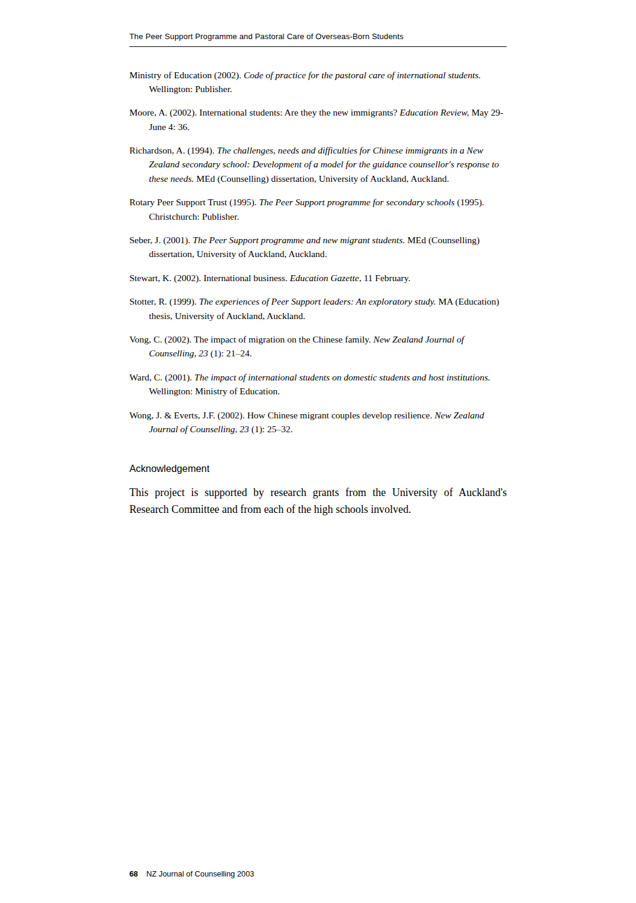The Peer Support Programme and Pastoral Care of Overseas-Born Students
Ministry of Education (2002). Code of practice for the pastoral care of international students. Wellington: Publisher.
Moore, A. (2002). International students: Are they the new immigrants? Education Review, May 29-June 4: 36.
Richardson, A. (1994). The challenges, needs and difficulties for Chinese immigrants in a New Zealand secondary school: Development of a model for the guidance counsellor's response to these needs. MEd (Counselling) dissertation, University of Auckland, Auckland.
Rotary Peer Support Trust (1995). The Peer Support programme for secondary schools (1995). Christchurch: Publisher.
Seber, J. (2001). The Peer Support programme and new migrant students. MEd (Counselling) dissertation, University of Auckland, Auckland.
Stewart, K. (2002). International business. Education Gazette, 11 February.
Stotter, R. (1999). The experiences of Peer Support leaders: An exploratory study. MA (Education) thesis, University of Auckland, Auckland.
Vong, C. (2002). The impact of migration on the Chinese family. New Zealand Journal of Counselling, 23 (1): 21–24.
Ward, C. (2001). The impact of international students on domestic students and host institutions. Wellington: Ministry of Education.
Wong, J. & Everts, J.F. (2002). How Chinese migrant couples develop resilience. New Zealand Journal of Counselling, 23 (1): 25–32.
Acknowledgement
This project is supported by research grants from the University of Auckland's Research Committee and from each of the high schools involved.
68 NZ Journal of Counselling 2003